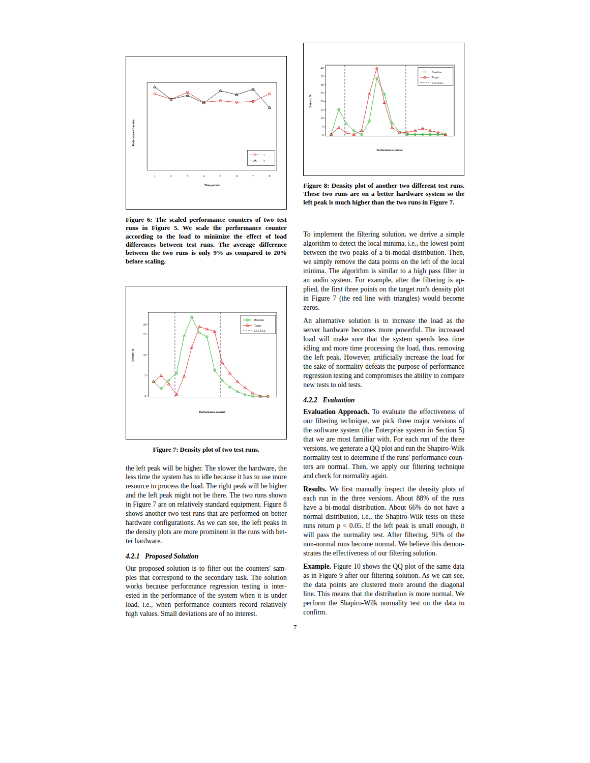Performance Counter Time period 1 2 3 4 5 6 7 8 1 2
Figure 6: The scaled performance counters of two test runs in Figure 5. We scale the performance counter according to the load to minimize the effect of load differences between test runs. The average difference between the two runs is only 9% as compared to 20% before scaling.
Density % 0 5 10 15 20 Performance counter Baseline Target LCL,UCL
Figure 7: Density plot of two test runs.
the left peak will be higher. The slower the hardware, the less time the system has to idle because it has to use more resource to process the load. The right peak will be higher and the left peak might not be there. The two runs shown in Figure 7 are on relatively standard equipment. Figure 8 shows another two test runs that are performed on better hardware configurations. As we can see, the left peaks in the density plots are more prominent in the runs with better hardware.
4.2.1 Proposed Solution
Our proposed solution is to filter out the counters' samples that correspond to the secondary task. The solution works because performance regression testing is interested in the performance of the system when it is under load, i.e., when performance counters record relatively high values. Small deviations are of no interest.
Density % 0 5 10 15 20 25 30 35 40 Performance counter Baseline Target LCL,UCL
Figure 8: Density plot of another two different test runs. These two runs are on a better hardware system so the left peak is much higher than the two runs in Figure 7.
To implement the filtering solution, we derive a simple algorithm to detect the local minima, i.e., the lowest point between the two peaks of a bi-modal distribution. Then, we simply remove the data points on the left of the local minima. The algorithm is similar to a high pass filter in an audio system. For example, after the filtering is applied, the first three points on the target run's density plot in Figure 7 (the red line with triangles) would become zeros.
An alternative solution is to increase the load as the server hardware becomes more powerful. The increased load will make sure that the system spends less time idling and more time processing the load, thus, removing the left peak. However, artificially increase the load for the sake of normality defeats the purpose of performance regression testing and compromises the ability to compare new tests to old tests.
4.2.2 Evaluation
Evaluation Approach. To evaluate the effectiveness of our filtering technique, we pick three major versions of the software system (the Enterprise system in Section 5) that we are most familiar with. For each run of the three versions, we generate a QQ plot and run the Shapiro-Wilk normality test to determine if the runs' performance counters are normal. Then, we apply our filtering technique and check for normality again.
Results. We first manually inspect the density plots of each run in the three versions. About 88% of the runs have a bi-modal distribution. About 66% do not have a normal distribution, i.e., the Shapiro-Wilk tests on these runs return p < 0.05. If the left peak is small enough, it will pass the normality test. After filtering, 91% of the non-normal runs become normal. We believe this demonstrates the effectiveness of our filtering solution.
Example. Figure 10 shows the QQ plot of the same data as in Figure 9 after our filtering solution. As we can see, the data points are clustered more around the diagonal line. This means that the distribution is more normal. We perform the Shapiro-Wilk normality test on the data to confirm.
7